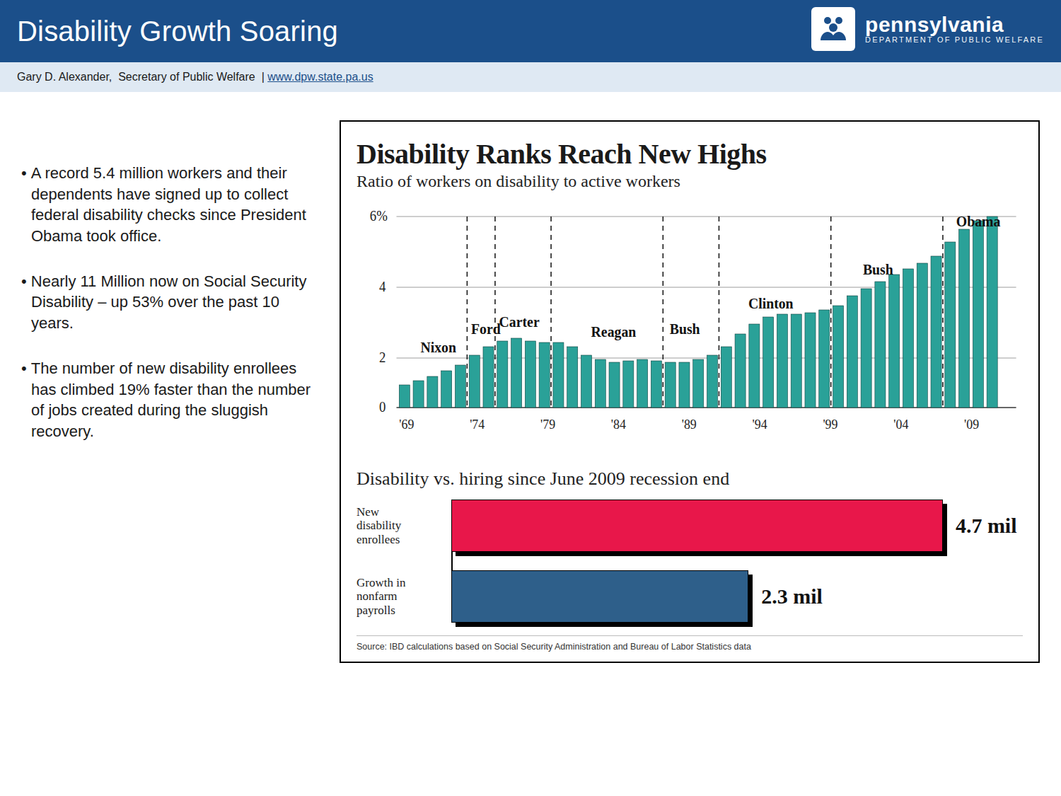Disability Growth Soaring
pennsylvania
Department of Public Welfare
Gary D. Alexander, Secretary of Public Welfare | www.dpw.state.pa.us
A record 5.4 million workers and their dependents have signed up to collect federal disability checks since President Obama took office.
Nearly 11 Million now on Social Security Disability – up 53% over the past 10 years.
The number of new disability enrollees has climbed 19% faster than the number of jobs created during the sluggish recovery.
Disability Ranks Reach New Highs
Ratio of workers on disability to active workers
6% 4 2 0 Nixon Ford Carter Reagan Bush Clinton Bush Obama '69 '74 '79 '84 '89 '94 '99 '04 '09
Disability vs. hiring since June 2009 recession end
New
disability
enrollees
4.7 mil
Growth in
nonfarm
payrolls
2.3 mil
Source: IBD calculations based on Social Security Administration and Bureau of Labor Statistics data